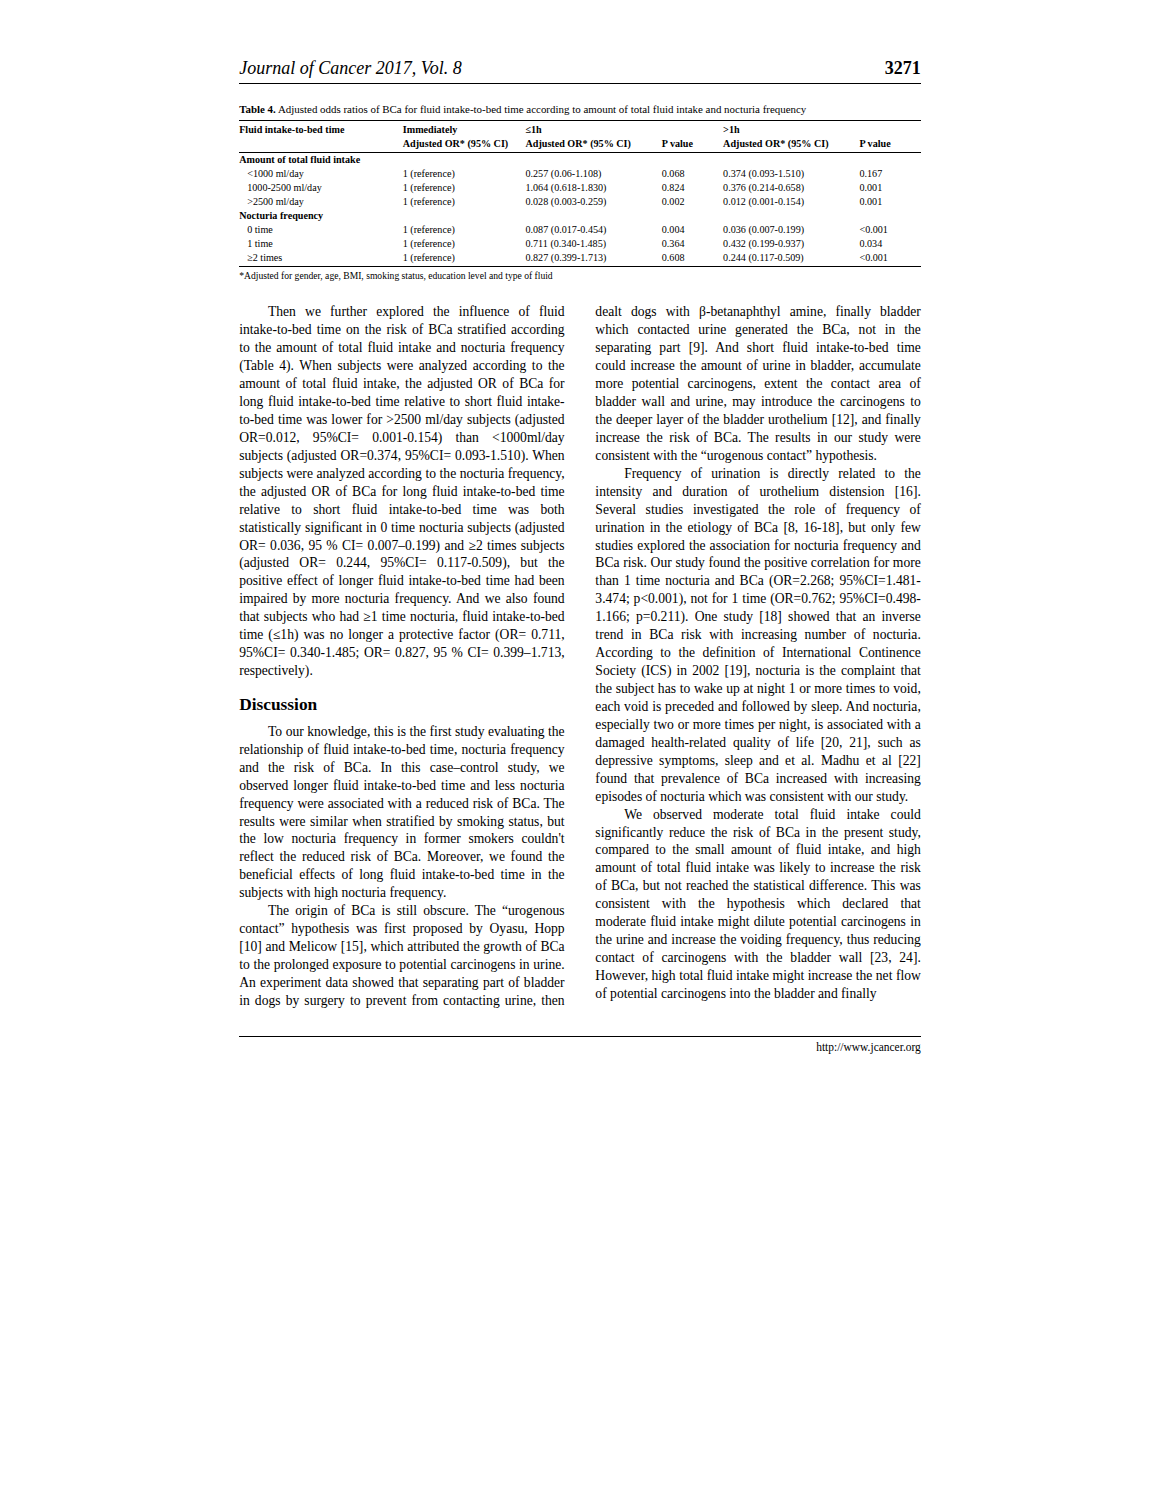Journal of Cancer 2017, Vol. 8
3271
Table 4. Adjusted odds ratios of BCa for fluid intake-to-bed time according to amount of total fluid intake and nocturia frequency
| Fluid intake-to-bed time | Immediately | ≤1h | | >1h | |
| --- | --- | --- | --- | --- | --- |
| | Adjusted OR* (95% CI) | Adjusted OR* (95% CI) | P value | Adjusted OR* (95% CI) | P value |
| Amount of total fluid intake | | | | | |
| <1000 ml/day | 1 (reference) | 0.257 (0.06-1.108) | 0.068 | 0.374 (0.093-1.510) | 0.167 |
| 1000-2500 ml/day | 1 (reference) | 1.064 (0.618-1.830) | 0.824 | 0.376 (0.214-0.658) | 0.001 |
| >2500 ml/day | 1 (reference) | 0.028 (0.003-0.259) | 0.002 | 0.012 (0.001-0.154) | 0.001 |
| Nocturia frequency | | | | | |
| 0 time | 1 (reference) | 0.087 (0.017-0.454) | 0.004 | 0.036 (0.007-0.199) | <0.001 |
| 1 time | 1 (reference) | 0.711 (0.340-1.485) | 0.364 | 0.432 (0.199-0.937) | 0.034 |
| ≥2 times | 1 (reference) | 0.827 (0.399-1.713) | 0.608 | 0.244 (0.117-0.509) | <0.001 |
*Adjusted for gender, age, BMI, smoking status, education level and type of fluid
Then we further explored the influence of fluid intake-to-bed time on the risk of BCa stratified according to the amount of total fluid intake and nocturia frequency (Table 4). When subjects were analyzed according to the amount of total fluid intake, the adjusted OR of BCa for long fluid intake-to-bed time relative to short fluid intake-to-bed time was lower for >2500 ml/day subjects (adjusted OR=0.012, 95%CI= 0.001-0.154) than <1000ml/day subjects (adjusted OR=0.374, 95%CI= 0.093-1.510). When subjects were analyzed according to the nocturia frequency, the adjusted OR of BCa for long fluid intake-to-bed time relative to short fluid intake-to-bed time was both statistically significant in 0 time nocturia subjects (adjusted OR= 0.036, 95 % CI= 0.007–0.199) and ≥2 times subjects (adjusted OR= 0.244, 95%CI= 0.117-0.509), but the positive effect of longer fluid intake-to-bed time had been impaired by more nocturia frequency. And we also found that subjects who had ≥1 time nocturia, fluid intake-to-bed time (≤1h) was no longer a protective factor (OR= 0.711, 95%CI= 0.340-1.485; OR= 0.827, 95 % CI= 0.399–1.713, respectively).
Discussion
To our knowledge, this is the first study evaluating the relationship of fluid intake-to-bed time, nocturia frequency and the risk of BCa. In this case–control study, we observed longer fluid intake-to-bed time and less nocturia frequency were associated with a reduced risk of BCa. The results were similar when stratified by smoking status, but the low nocturia frequency in former smokers couldn't reflect the reduced risk of BCa. Moreover, we found the beneficial effects of long fluid intake-to-bed time in the subjects with high nocturia frequency.
The origin of BCa is still obscure. The “urogenous contact” hypothesis was first proposed by Oyasu, Hopp [10] and Melicow [15], which attributed the growth of BCa to the prolonged exposure to potential carcinogens in urine. An experiment data showed that separating part of bladder in dogs by surgery to prevent from contacting urine, then dealt dogs with β-betanaphthyl amine, finally bladder which contacted urine generated the BCa, not in the separating part [9]. And short fluid intake-to-bed time could increase the amount of urine in bladder, accumulate more potential carcinogens, extent the contact area of bladder wall and urine, may introduce the carcinogens to the deeper layer of the bladder urothelium [12], and finally increase the risk of BCa. The results in our study were consistent with the “urogenous contact” hypothesis.
Frequency of urination is directly related to the intensity and duration of urothelium distension [16]. Several studies investigated the role of frequency of urination in the etiology of BCa [8, 16-18], but only few studies explored the association for nocturia frequency and BCa risk. Our study found the positive correlation for more than 1 time nocturia and BCa (OR=2.268; 95%CI=1.481-3.474; p<0.001), not for 1 time (OR=0.762; 95%CI=0.498-1.166; p=0.211). One study [18] showed that an inverse trend in BCa risk with increasing number of nocturia. According to the definition of International Continence Society (ICS) in 2002 [19], nocturia is the complaint that the subject has to wake up at night 1 or more times to void, each void is preceded and followed by sleep. And nocturia, especially two or more times per night, is associated with a damaged health-related quality of life [20, 21], such as depressive symptoms, sleep and et al. Madhu et al [22] found that prevalence of BCa increased with increasing episodes of nocturia which was consistent with our study.
We observed moderate total fluid intake could significantly reduce the risk of BCa in the present study, compared to the small amount of fluid intake, and high amount of total fluid intake was likely to increase the risk of BCa, but not reached the statistical difference. This was consistent with the hypothesis which declared that moderate fluid intake might dilute potential carcinogens in the urine and increase the voiding frequency, thus reducing contact of carcinogens with the bladder wall [23, 24]. However, high total fluid intake might increase the net flow of potential carcinogens into the bladder and finally
http://www.jcancer.org